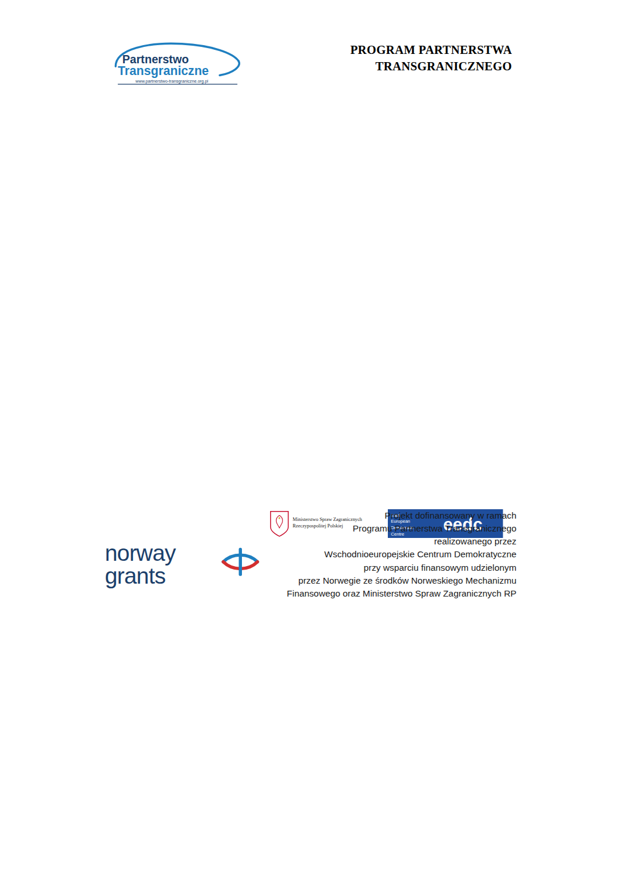Partnerstwo Transgraniczne www.partnerstwo-transgraniczne.org.pl
PROGRAM PARTNERSTWA
TRANSGRANICZNEGO
norway grants
Ministerstwo Spraw Zagranicznych Rzeczypospolitej Polskiej
East European Democratic Centre eedc
Projekt dofinansowany w ramach
Programu Partnerstwa Transgranicznego
realizowanego przez
Wschodnioeuropejskie Centrum Demokratyczne
przy wsparciu finansowym udzielonym
przez Norwegie ze środków Norweskiego Mechanizmu
Finansowego oraz Ministerstwo Spraw Zagranicznych RP